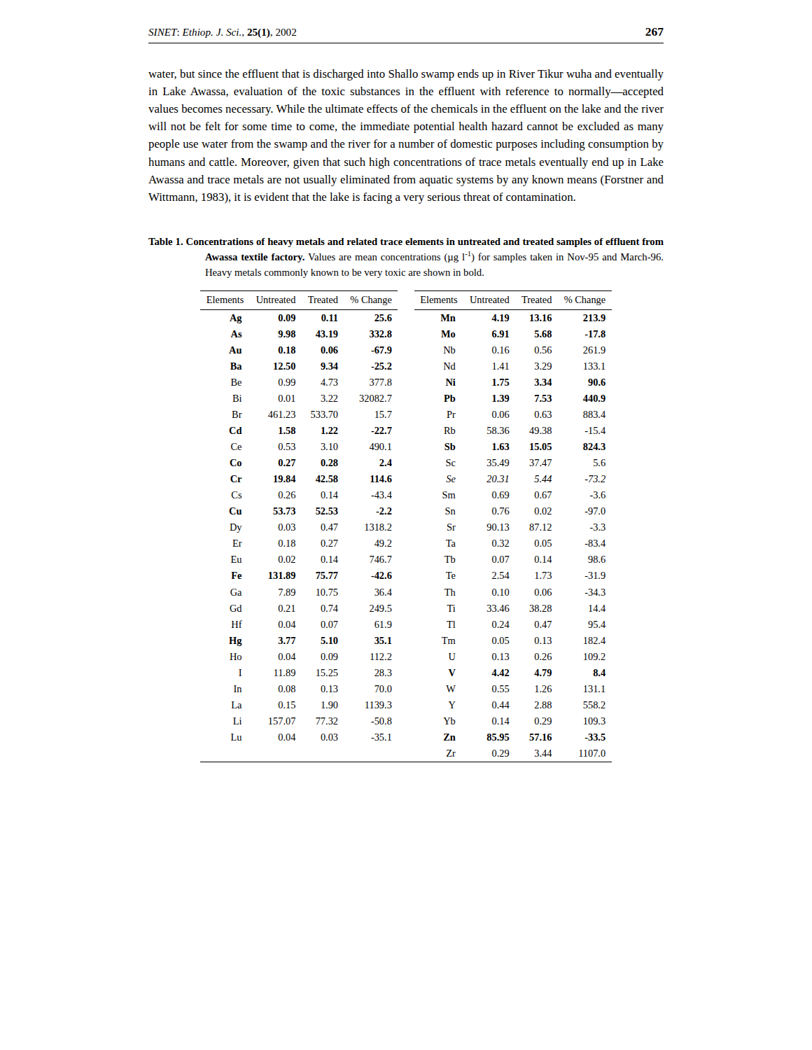SINET: Ethiop. J. Sci., 25(1), 2002
267
water, but since the effluent that is discharged into Shallo swamp ends up in River Tikur wuha and eventually in Lake Awassa, evaluation of the toxic substances in the effluent with reference to normally—accepted values becomes necessary. While the ultimate effects of the chemicals in the effluent on the lake and the river will not be felt for some time to come, the immediate potential health hazard cannot be excluded as many people use water from the swamp and the river for a number of domestic purposes including consumption by humans and cattle. Moreover, given that such high concentrations of trace metals eventually end up in Lake Awassa and trace metals are not usually eliminated from aquatic systems by any known means (Forstner and Wittmann, 1983), it is evident that the lake is facing a very serious threat of contamination.
Table 1. Concentrations of heavy metals and related trace elements in untreated and treated samples of effluent from Awassa textile factory. Values are mean concentrations (µg l-1) for samples taken in Nov-95 and March-96. Heavy metals commonly known to be very toxic are shown in bold.
Concentrations of heavy metals and related trace elements in untreated and treated samples of effluent from Awassa textile factory
| Elements | Untreated | Treated | % Change | | Elements | Untreated | Treated | % Change |
| --- | --- | --- | --- | --- | --- | --- | --- | --- |
| Ag | 0.09 | 0.11 | 25.6 | | Mn | 4.19 | 13.16 | 213.9 |
| As | 9.98 | 43.19 | 332.8 | | Mo | 6.91 | 5.68 | -17.8 |
| Au | 0.18 | 0.06 | -67.9 | | Nb | 0.16 | 0.56 | 261.9 |
| Ba | 12.50 | 9.34 | -25.2 | | Nd | 1.41 | 3.29 | 133.1 |
| Be | 0.99 | 4.73 | 377.8 | | Ni | 1.75 | 3.34 | 90.6 |
| Bi | 0.01 | 3.22 | 32082.7 | | Pb | 1.39 | 7.53 | 440.9 |
| Br | 461.23 | 533.70 | 15.7 | | Pr | 0.06 | 0.63 | 883.4 |
| Cd | 1.58 | 1.22 | -22.7 | | Rb | 58.36 | 49.38 | -15.4 |
| Ce | 0.53 | 3.10 | 490.1 | | Sb | 1.63 | 15.05 | 824.3 |
| Co | 0.27 | 0.28 | 2.4 | | Sc | 35.49 | 37.47 | 5.6 |
| Cr | 19.84 | 42.58 | 114.6 | | Se | 20.31 | 5.44 | -73.2 |
| Cs | 0.26 | 0.14 | -43.4 | | Sm | 0.69 | 0.67 | -3.6 |
| Cu | 53.73 | 52.53 | -2.2 | | Sn | 0.76 | 0.02 | -97.0 |
| Dy | 0.03 | 0.47 | 1318.2 | | Sr | 90.13 | 87.12 | -3.3 |
| Er | 0.18 | 0.27 | 49.2 | | Ta | 0.32 | 0.05 | -83.4 |
| Eu | 0.02 | 0.14 | 746.7 | | Tb | 0.07 | 0.14 | 98.6 |
| Fe | 131.89 | 75.77 | -42.6 | | Te | 2.54 | 1.73 | -31.9 |
| Ga | 7.89 | 10.75 | 36.4 | | Th | 0.10 | 0.06 | -34.3 |
| Gd | 0.21 | 0.74 | 249.5 | | Ti | 33.46 | 38.28 | 14.4 |
| Hf | 0.04 | 0.07 | 61.9 | | Tl | 0.24 | 0.47 | 95.4 |
| Hg | 3.77 | 5.10 | 35.1 | | Tm | 0.05 | 0.13 | 182.4 |
| Ho | 0.04 | 0.09 | 112.2 | | U | 0.13 | 0.26 | 109.2 |
| I | 11.89 | 15.25 | 28.3 | | V | 4.42 | 4.79 | 8.4 |
| In | 0.08 | 0.13 | 70.0 | | W | 0.55 | 1.26 | 131.1 |
| La | 0.15 | 1.90 | 1139.3 | | Y | 0.44 | 2.88 | 558.2 |
| Li | 157.07 | 77.32 | -50.8 | | Yb | 0.14 | 0.29 | 109.3 |
| Lu | 0.04 | 0.03 | -35.1 | | Zn | 85.95 | 57.16 | -33.5 |
| | | | | | Zr | 0.29 | 3.44 | 1107.0 |